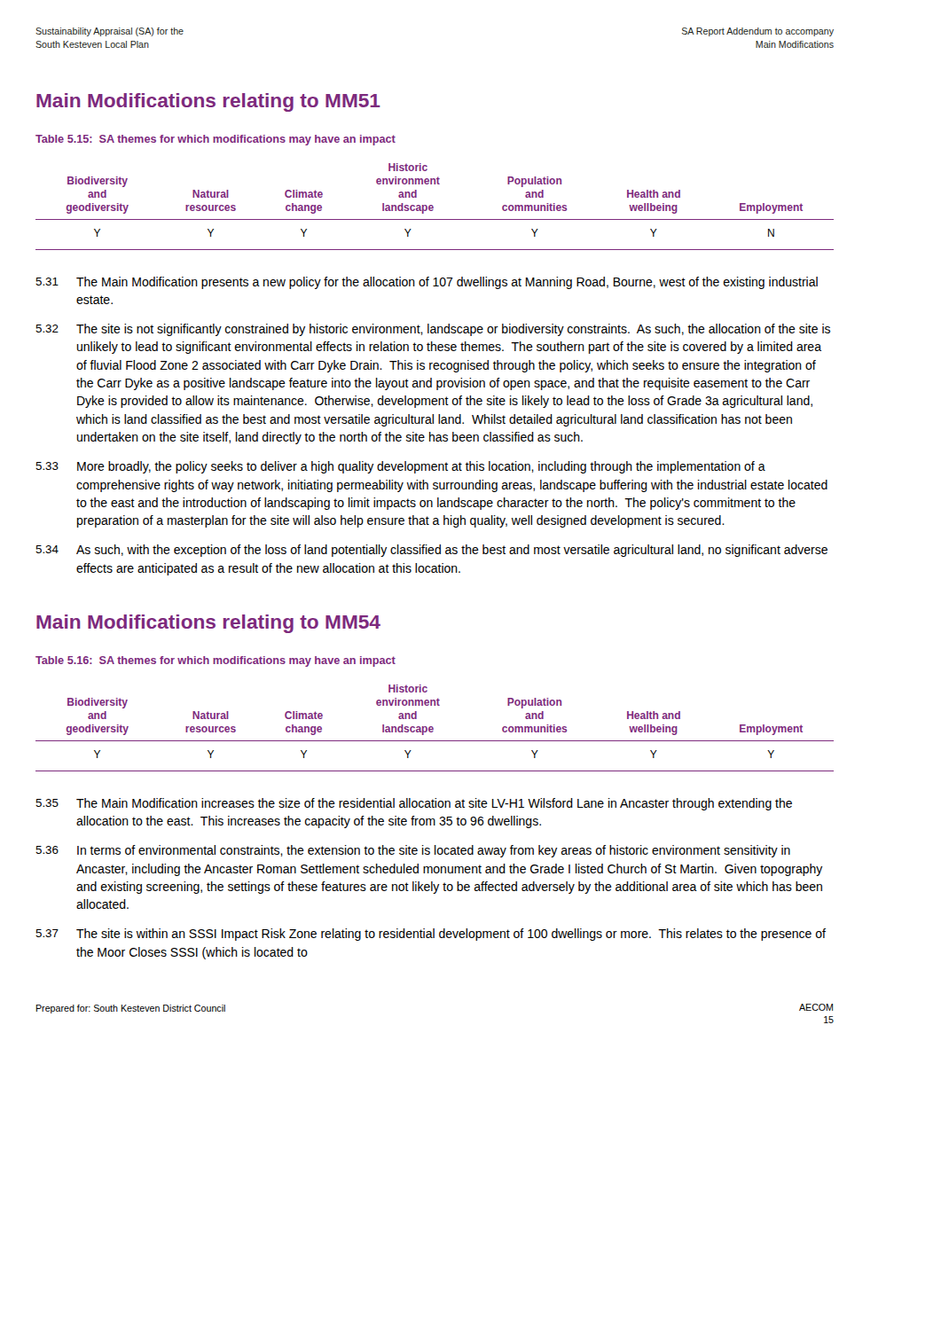Sustainability Appraisal (SA) for the
South Kesteven Local Plan
SA Report Addendum to accompany
Main Modifications
Main Modifications relating to MM51
Table 5.15: SA themes for which modifications may have an impact
| Biodiversity and geodiversity | Natural resources | Climate change | Historic environment and landscape | Population and communities | Health and wellbeing | Employment |
| --- | --- | --- | --- | --- | --- | --- |
| Y | Y | Y | Y | Y | Y | N |
5.31
The Main Modification presents a new policy for the allocation of 107 dwellings at Manning Road, Bourne, west of the existing industrial estate.
5.32
The site is not significantly constrained by historic environment, landscape or biodiversity constraints. As such, the allocation of the site is unlikely to lead to significant environmental effects in relation to these themes. The southern part of the site is covered by a limited area of fluvial Flood Zone 2 associated with Carr Dyke Drain. This is recognised through the policy, which seeks to ensure the integration of the Carr Dyke as a positive landscape feature into the layout and provision of open space, and that the requisite easement to the Carr Dyke is provided to allow its maintenance. Otherwise, development of the site is likely to lead to the loss of Grade 3a agricultural land, which is land classified as the best and most versatile agricultural land. Whilst detailed agricultural land classification has not been undertaken on the site itself, land directly to the north of the site has been classified as such.
5.33
More broadly, the policy seeks to deliver a high quality development at this location, including through the implementation of a comprehensive rights of way network, initiating permeability with surrounding areas, landscape buffering with the industrial estate located to the east and the introduction of landscaping to limit impacts on landscape character to the north. The policy's commitment to the preparation of a masterplan for the site will also help ensure that a high quality, well designed development is secured.
5.34
As such, with the exception of the loss of land potentially classified as the best and most versatile agricultural land, no significant adverse effects are anticipated as a result of the new allocation at this location.
Main Modifications relating to MM54
Table 5.16: SA themes for which modifications may have an impact
| Biodiversity and geodiversity | Natural resources | Climate change | Historic environment and landscape | Population and communities | Health and wellbeing | Employment |
| --- | --- | --- | --- | --- | --- | --- |
| Y | Y | Y | Y | Y | Y | Y |
5.35
The Main Modification increases the size of the residential allocation at site LV-H1 Wilsford Lane in Ancaster through extending the allocation to the east. This increases the capacity of the site from 35 to 96 dwellings.
5.36
In terms of environmental constraints, the extension to the site is located away from key areas of historic environment sensitivity in Ancaster, including the Ancaster Roman Settlement scheduled monument and the Grade I listed Church of St Martin. Given topography and existing screening, the settings of these features are not likely to be affected adversely by the additional area of site which has been allocated.
5.37
The site is within an SSSI Impact Risk Zone relating to residential development of 100 dwellings or more. This relates to the presence of the Moor Closes SSSI (which is located to
Prepared for: South Kesteven District Council
AECOM
15